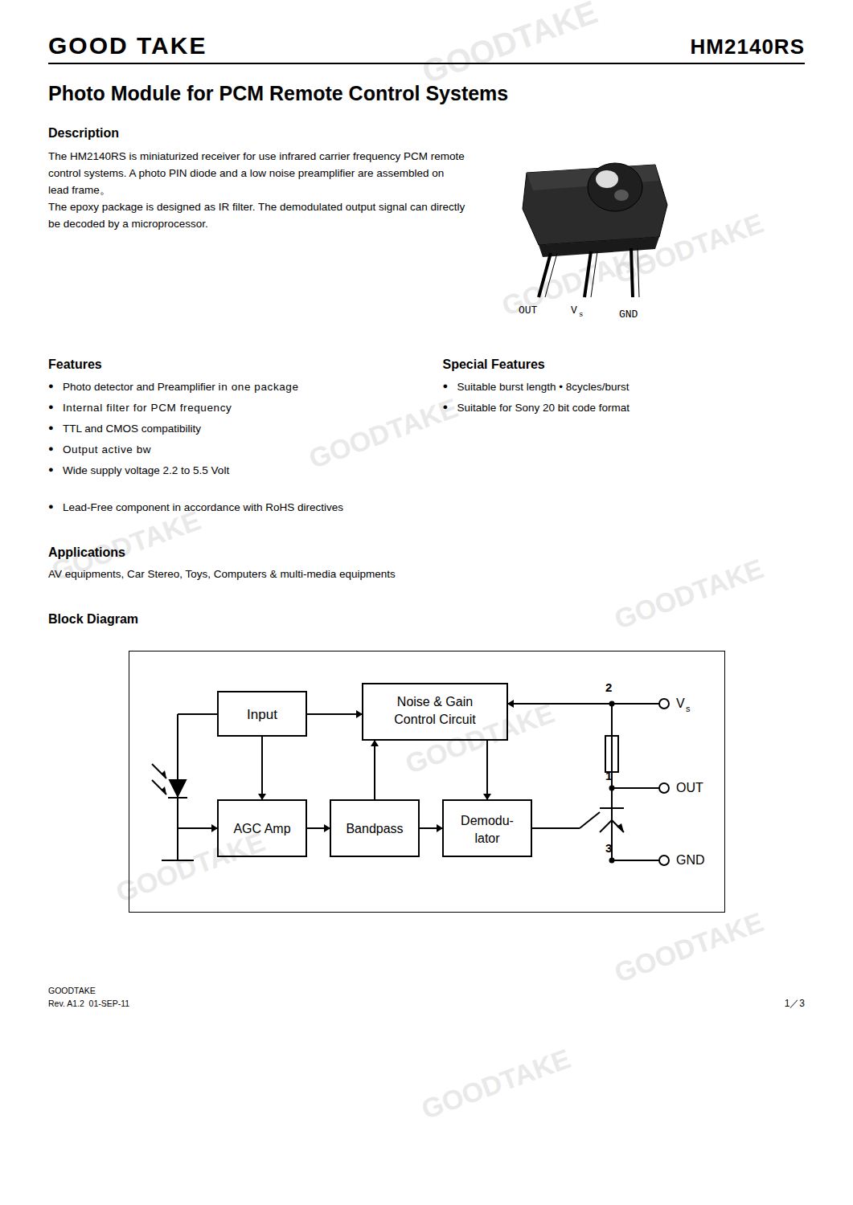GOODTAKE
GOODTAKE
GOODTAKE
GOODTAKE
GOODTAKE
GOODTAKE
GOODTAKE
GOODTAKE
GOODTAKE
GOODTAKE
GOOD TAKE
HM2140RS
Photo Module for PCM Remote Control Systems
Description
The HM2140RS is miniaturized receiver for use infrared carrier frequency PCM remote control systems. A photo PIN diode and a low noise preamplifier are assembled on lead frame。
The epoxy package is designed as IR filter. The demodulated output signal can directly be decoded by a microprocessor.
OUT V s GND
Features
Photo detector and Preamplifier in one package
Internal filter for PCM frequency
TTL and CMOS compatibility
Output active bw
Wide supply voltage 2.2 to 5.5 Volt
Special Features
Suitable burst length • 8cycles/burst
Suitable for Sony 20 bit code format
Lead-Free component in accordance with RoHS directives
Applications
AV equipments, Car Stereo, Toys, Computers & multi-media equipments
Block Diagram
Input Noise & Gain Control Circuit AGC Amp Bandpass Demodu- lator 2 1 3 V s OUT GND
GOODTAKE
Rev. A1.2 01-SEP-11
1／3